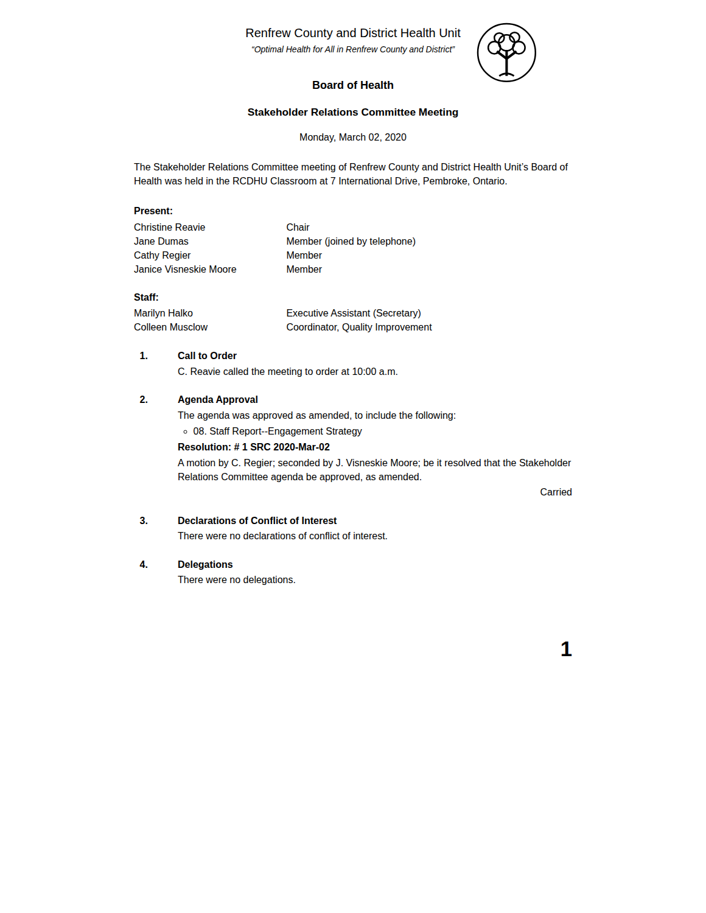Renfrew County and District Health Unit
“Optimal Health for All in Renfrew County and District”
Board of Health
Stakeholder Relations Committee Meeting
Monday, March 02, 2020
The Stakeholder Relations Committee meeting of Renfrew County and District Health Unit’s Board of Health was held in the RCDHU Classroom at 7 International Drive, Pembroke, Ontario.
Present:
| Christine Reavie | Chair |
| Jane Dumas | Member (joined by telephone) |
| Cathy Regier | Member |
| Janice Visneskie Moore | Member |
Staff:
| Marilyn Halko | Executive Assistant (Secretary) |
| Colleen Musclow | Coordinator, Quality Improvement |
Call to Order
C. Reavie called the meeting to order at 10:00 a.m.
Agenda Approval
The agenda was approved as amended, to include the following:
08. Staff Report--Engagement Strategy
Resolution: # 1 SRC 2020-Mar-02
A motion by C. Regier; seconded by J. Visneskie Moore; be it resolved that the Stakeholder Relations Committee agenda be approved, as amended.
Carried
Declarations of Conflict of Interest
There were no declarations of conflict of interest.
Delegations
There were no delegations.
1